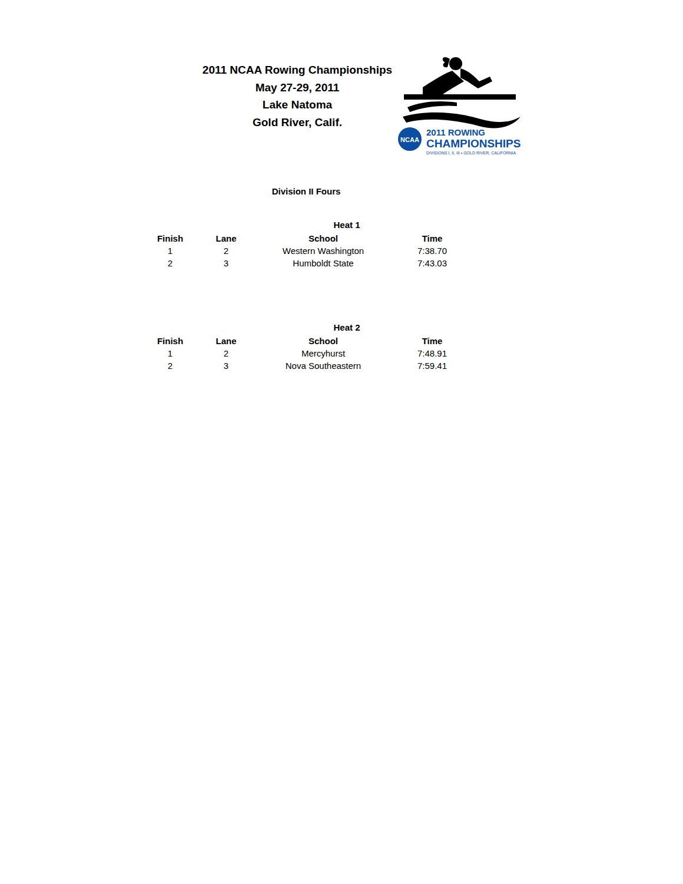2011 NCAA Rowing Championships
May 27-29, 2011
Lake Natoma
Gold River, Calif.
NCAA 2011 ROWING CHAMPIONSHIPS DIVISIONS I, II, III • GOLD RIVER, CALIFORNIA
Division II Fours
Heat 1
| Finish | Lane | School | Time |
| --- | --- | --- | --- |
| 1 | 2 | Western Washington | 7:38.70 |
| 2 | 3 | Humboldt State | 7:43.03 |
Heat 2
| Finish | Lane | School | Time |
| --- | --- | --- | --- |
| 1 | 2 | Mercyhurst | 7:48.91 |
| 2 | 3 | Nova Southeastern | 7:59.41 |